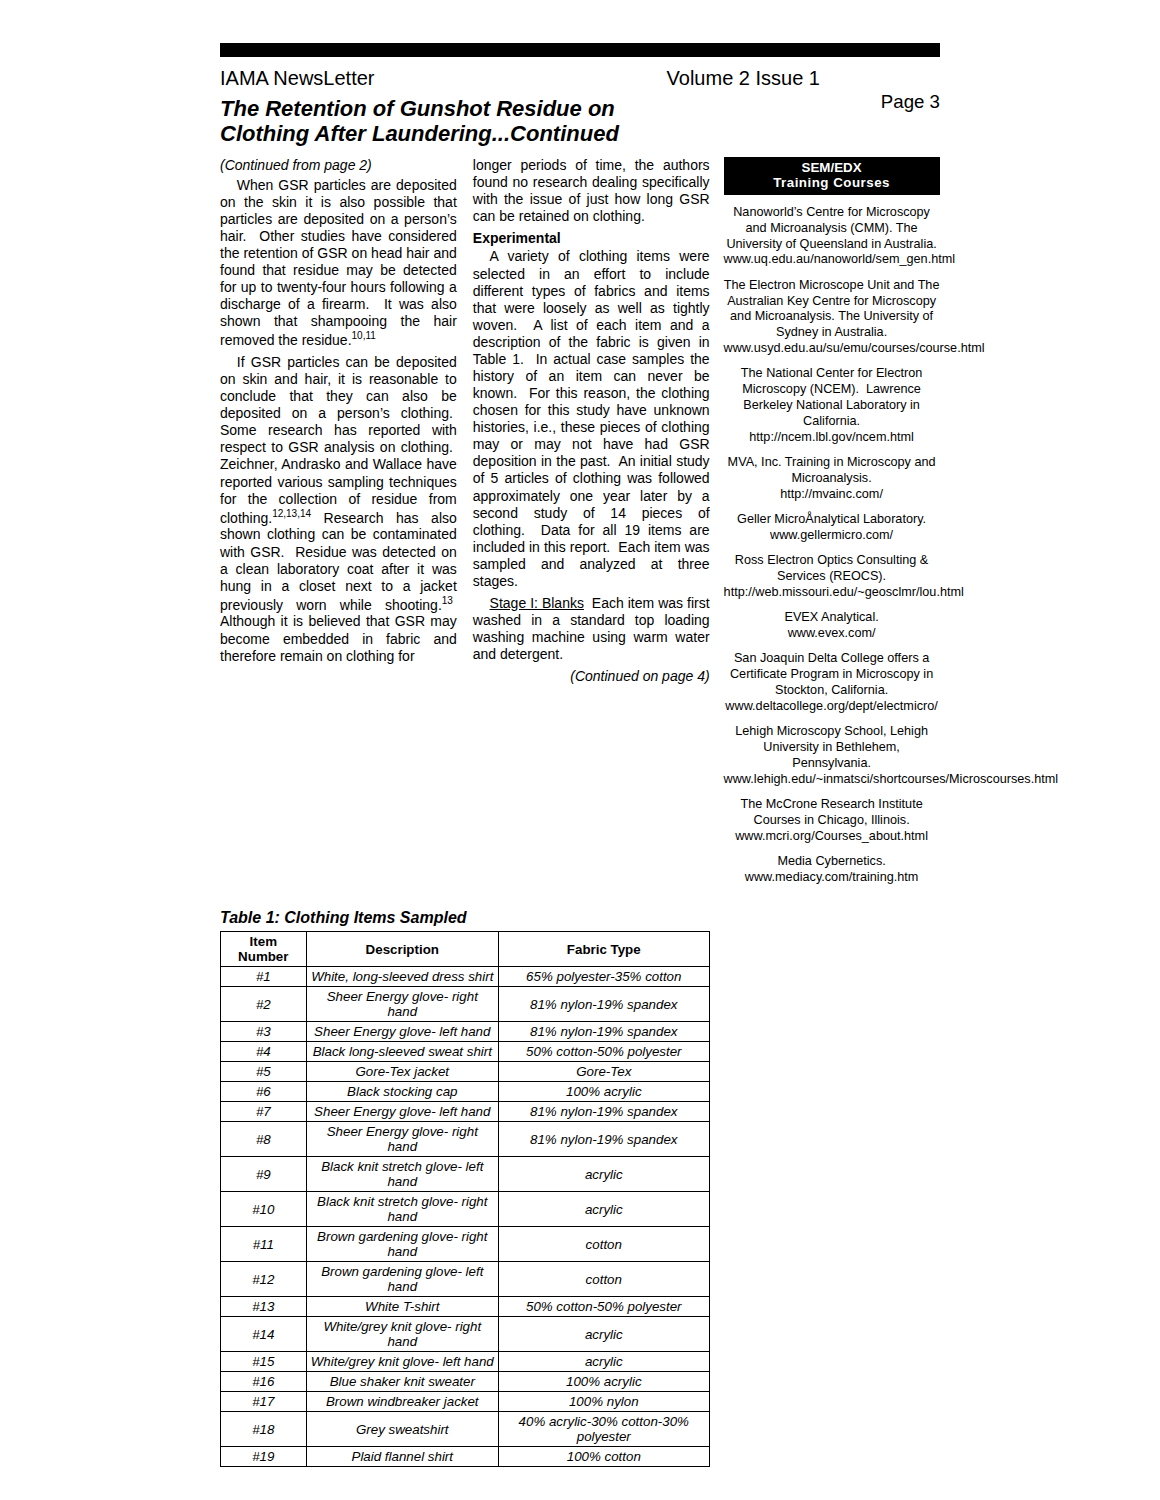IAMA NewsLetter
Volume 2 Issue 1
Page 3
The Retention of Gunshot Residue on Clothing After Laundering...Continued
(Continued from page 2)
When GSR particles are deposited on the skin it is also possible that particles are deposited on a person’s hair. Other studies have considered the retention of GSR on head hair and found that residue may be detected for up to twenty-four hours following a discharge of a firearm. It was also shown that shampooing the hair removed the residue.10,11
If GSR particles can be deposited on skin and hair, it is reasonable to conclude that they can also be deposited on a person’s clothing. Some research has reported with respect to GSR analysis on clothing. Zeichner, Andrasko and Wallace have reported various sampling techniques for the collection of residue from clothing.12,13,14 Research has also shown clothing can be contaminated with GSR. Residue was detected on a clean laboratory coat after it was hung in a closet next to a jacket previously worn while shooting.13 Although it is believed that GSR may become embedded in fabric and therefore remain on clothing for
longer periods of time, the authors found no research dealing specifically with the issue of just how long GSR can be retained on clothing.
Experimental
A variety of clothing items were selected in an effort to include different types of fabrics and items that were loosely as well as tightly woven. A list of each item and a description of the fabric is given in Table 1. In actual case samples the history of an item can never be known. For this reason, the clothing chosen for this study have unknown histories, i.e., these pieces of clothing may or may not have had GSR deposition in the past. An initial study of 5 articles of clothing was followed approximately one year later by a second study of 14 pieces of clothing. Data for all 19 items are included in this report. Each item was sampled and analyzed at three stages.
Stage I: Blanks Each item was first washed in a standard top loading washing machine using warm water and detergent.
(Continued on page 4)
SEM/EDX
Training Courses
Nanoworld’s Centre for Microscopy and Microanalysis (CMM). The University of Queensland in Australia.
www.uq.edu.au/nanoworld/sem_gen.html
The Electron Microscope Unit and The Australian Key Centre for Microscopy and Microanalysis. The University of Sydney in Australia.
www.usyd.edu.au/su/emu/courses/course.html
The National Center for Electron Microscopy (NCEM). Lawrence Berkeley National Laboratory in California.
http://ncem.lbl.gov/ncem.html
MVA, Inc. Training in Microscopy and Microanalysis.
http://mvainc.com/
Geller MicroÅnalytical Laboratory.
www.gellermicro.com/
Ross Electron Optics Consulting & Services (REOCS).
http://web.missouri.edu/~geosclmr/lou.html
EVEX Analytical.
www.evex.com/
San Joaquin Delta College offers a Certificate Program in Microscopy in Stockton, California.
www.deltacollege.org/dept/electmicro/
Lehigh Microscopy School, Lehigh University in Bethlehem, Pennsylvania.
www.lehigh.edu/~inmatsci/shortcourses/Microscourses.html
The McCrone Research Institute Courses in Chicago, Illinois.
www.mcri.org/Courses_about.html
Media Cybernetics.
www.mediacy.com/training.htm
Table 1: Clothing Items Sampled
| Item Number | Description | Fabric Type |
| --- | --- | --- |
| #1 | White, long-sleeved dress shirt | 65% polyester-35% cotton |
| #2 | Sheer Energy glove- right hand | 81% nylon-19% spandex |
| #3 | Sheer Energy glove- left hand | 81% nylon-19% spandex |
| #4 | Black long-sleeved sweat shirt | 50% cotton-50% polyester |
| #5 | Gore-Tex jacket | Gore-Tex |
| #6 | Black stocking cap | 100% acrylic |
| #7 | Sheer Energy glove- left hand | 81% nylon-19% spandex |
| #8 | Sheer Energy glove- right hand | 81% nylon-19% spandex |
| #9 | Black knit stretch glove- left hand | acrylic |
| #10 | Black knit stretch glove- right hand | acrylic |
| #11 | Brown gardening glove- right hand | cotton |
| #12 | Brown gardening glove- left hand | cotton |
| #13 | White T-shirt | 50% cotton-50% polyester |
| #14 | White/grey knit glove- right hand | acrylic |
| #15 | White/grey knit glove- left hand | acrylic |
| #16 | Blue shaker knit sweater | 100% acrylic |
| #17 | Brown windbreaker jacket | 100% nylon |
| #18 | Grey sweatshirt | 40% acrylic-30% cotton-30% polyester |
| #19 | Plaid flannel shirt | 100% cotton |